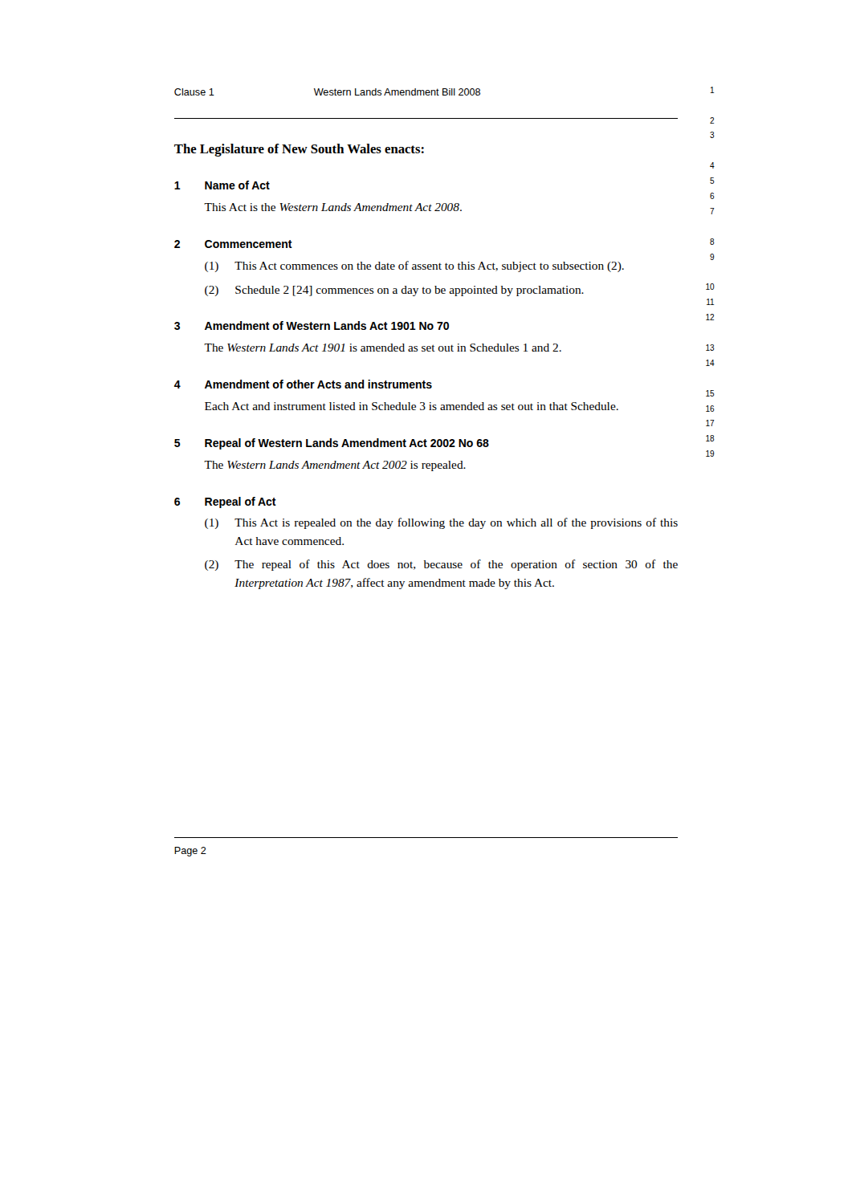Clause 1
Western Lands Amendment Bill 2008
The Legislature of New South Wales enacts:
1
Name of Act
This Act is the Western Lands Amendment Act 2008.
2
Commencement
(1)
This Act commences on the date of assent to this Act, subject to subsection (2).
(2)
Schedule 2 [24] commences on a day to be appointed by proclamation.
3
Amendment of Western Lands Act 1901 No 70
The Western Lands Act 1901 is amended as set out in Schedules 1 and 2.
4
Amendment of other Acts and instruments
Each Act and instrument listed in Schedule 3 is amended as set out in that Schedule.
5
Repeal of Western Lands Amendment Act 2002 No 68
The Western Lands Amendment Act 2002 is repealed.
6
Repeal of Act
(1)
This Act is repealed on the day following the day on which all of the provisions of this Act have commenced.
(2)
The repeal of this Act does not, because of the operation of section 30 of the Interpretation Act 1987, affect any amendment made by this Act.
1
2
3
4
5
6
7
8
9
10
11
12
13
14
15
16
17
18
19
Page 2